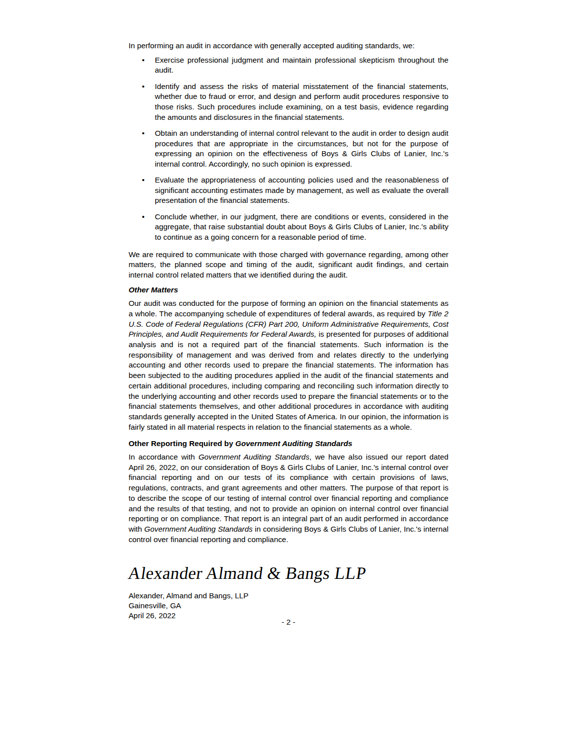In performing an audit in accordance with generally accepted auditing standards, we:
Exercise professional judgment and maintain professional skepticism throughout the audit.
Identify and assess the risks of material misstatement of the financial statements, whether due to fraud or error, and design and perform audit procedures responsive to those risks. Such procedures include examining, on a test basis, evidence regarding the amounts and disclosures in the financial statements.
Obtain an understanding of internal control relevant to the audit in order to design audit procedures that are appropriate in the circumstances, but not for the purpose of expressing an opinion on the effectiveness of Boys & Girls Clubs of Lanier, Inc.'s internal control. Accordingly, no such opinion is expressed.
Evaluate the appropriateness of accounting policies used and the reasonableness of significant accounting estimates made by management, as well as evaluate the overall presentation of the financial statements.
Conclude whether, in our judgment, there are conditions or events, considered in the aggregate, that raise substantial doubt about Boys & Girls Clubs of Lanier, Inc.'s ability to continue as a going concern for a reasonable period of time.
We are required to communicate with those charged with governance regarding, among other matters, the planned scope and timing of the audit, significant audit findings, and certain internal control related matters that we identified during the audit.
Other Matters
Our audit was conducted for the purpose of forming an opinion on the financial statements as a whole. The accompanying schedule of expenditures of federal awards, as required by Title 2 U.S. Code of Federal Regulations (CFR) Part 200, Uniform Administrative Requirements, Cost Principles, and Audit Requirements for Federal Awards, is presented for purposes of additional analysis and is not a required part of the financial statements. Such information is the responsibility of management and was derived from and relates directly to the underlying accounting and other records used to prepare the financial statements. The information has been subjected to the auditing procedures applied in the audit of the financial statements and certain additional procedures, including comparing and reconciling such information directly to the underlying accounting and other records used to prepare the financial statements or to the financial statements themselves, and other additional procedures in accordance with auditing standards generally accepted in the United States of America. In our opinion, the information is fairly stated in all material respects in relation to the financial statements as a whole.
Other Reporting Required by Government Auditing Standards
In accordance with Government Auditing Standards, we have also issued our report dated April 26, 2022, on our consideration of Boys & Girls Clubs of Lanier, Inc.'s internal control over financial reporting and on our tests of its compliance with certain provisions of laws, regulations, contracts, and grant agreements and other matters. The purpose of that report is to describe the scope of our testing of internal control over financial reporting and compliance and the results of that testing, and not to provide an opinion on internal control over financial reporting or on compliance. That report is an integral part of an audit performed in accordance with Government Auditing Standards in considering Boys & Girls Clubs of Lanier, Inc.'s internal control over financial reporting and compliance.
Alexander Almand & Bangs LLP
Alexander, Almand and Bangs, LLP
Gainesville, GA
April 26, 2022
- 2 -